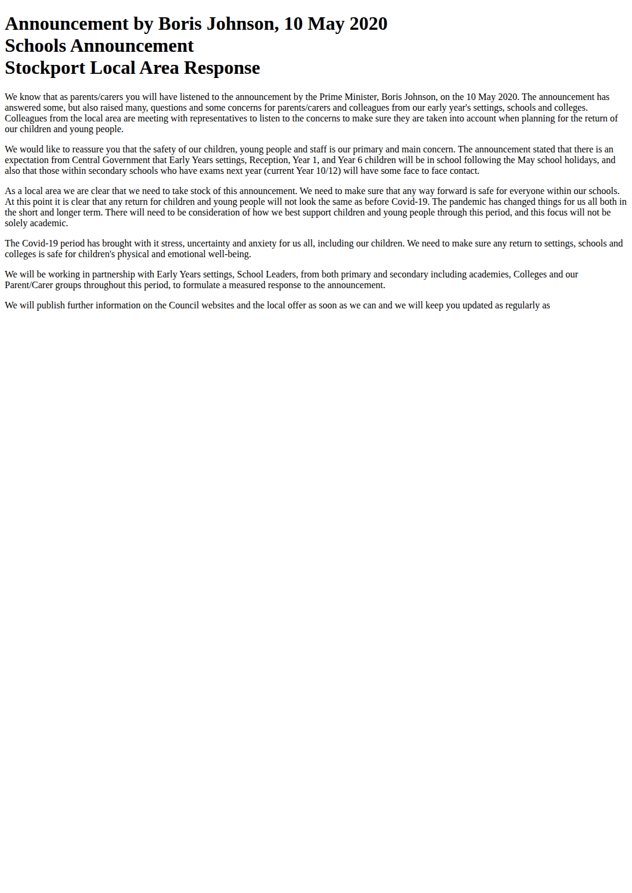Announcement by Boris Johnson, 10 May 2020
Schools Announcement
Stockport Local Area Response
We know that as parents/carers you will have listened to the announcement by the Prime Minister, Boris Johnson, on the 10 May 2020. The announcement has answered some, but also raised many, questions and some concerns for parents/carers and colleagues from our early year's settings, schools and colleges. Colleagues from the local area are meeting with representatives to listen to the concerns to make sure they are taken into account when planning for the return of our children and young people.
We would like to reassure you that the safety of our children, young people and staff is our primary and main concern. The announcement stated that there is an expectation from Central Government that Early Years settings, Reception, Year 1, and Year 6 children will be in school following the May school holidays, and also that those within secondary schools who have exams next year (current Year 10/12) will have some face to face contact.
As a local area we are clear that we need to take stock of this announcement. We need to make sure that any way forward is safe for everyone within our schools. At this point it is clear that any return for children and young people will not look the same as before Covid-19. The pandemic has changed things for us all both in the short and longer term. There will need to be consideration of how we best support children and young people through this period, and this focus will not be solely academic.
The Covid-19 period has brought with it stress, uncertainty and anxiety for us all, including our children. We need to make sure any return to settings, schools and colleges is safe for children's physical and emotional well-being.
We will be working in partnership with Early Years settings, School Leaders, from both primary and secondary including academies, Colleges and our Parent/Carer groups throughout this period, to formulate a measured response to the announcement.
We will publish further information on the Council websites and the local offer as soon as we can and we will keep you updated as regularly as